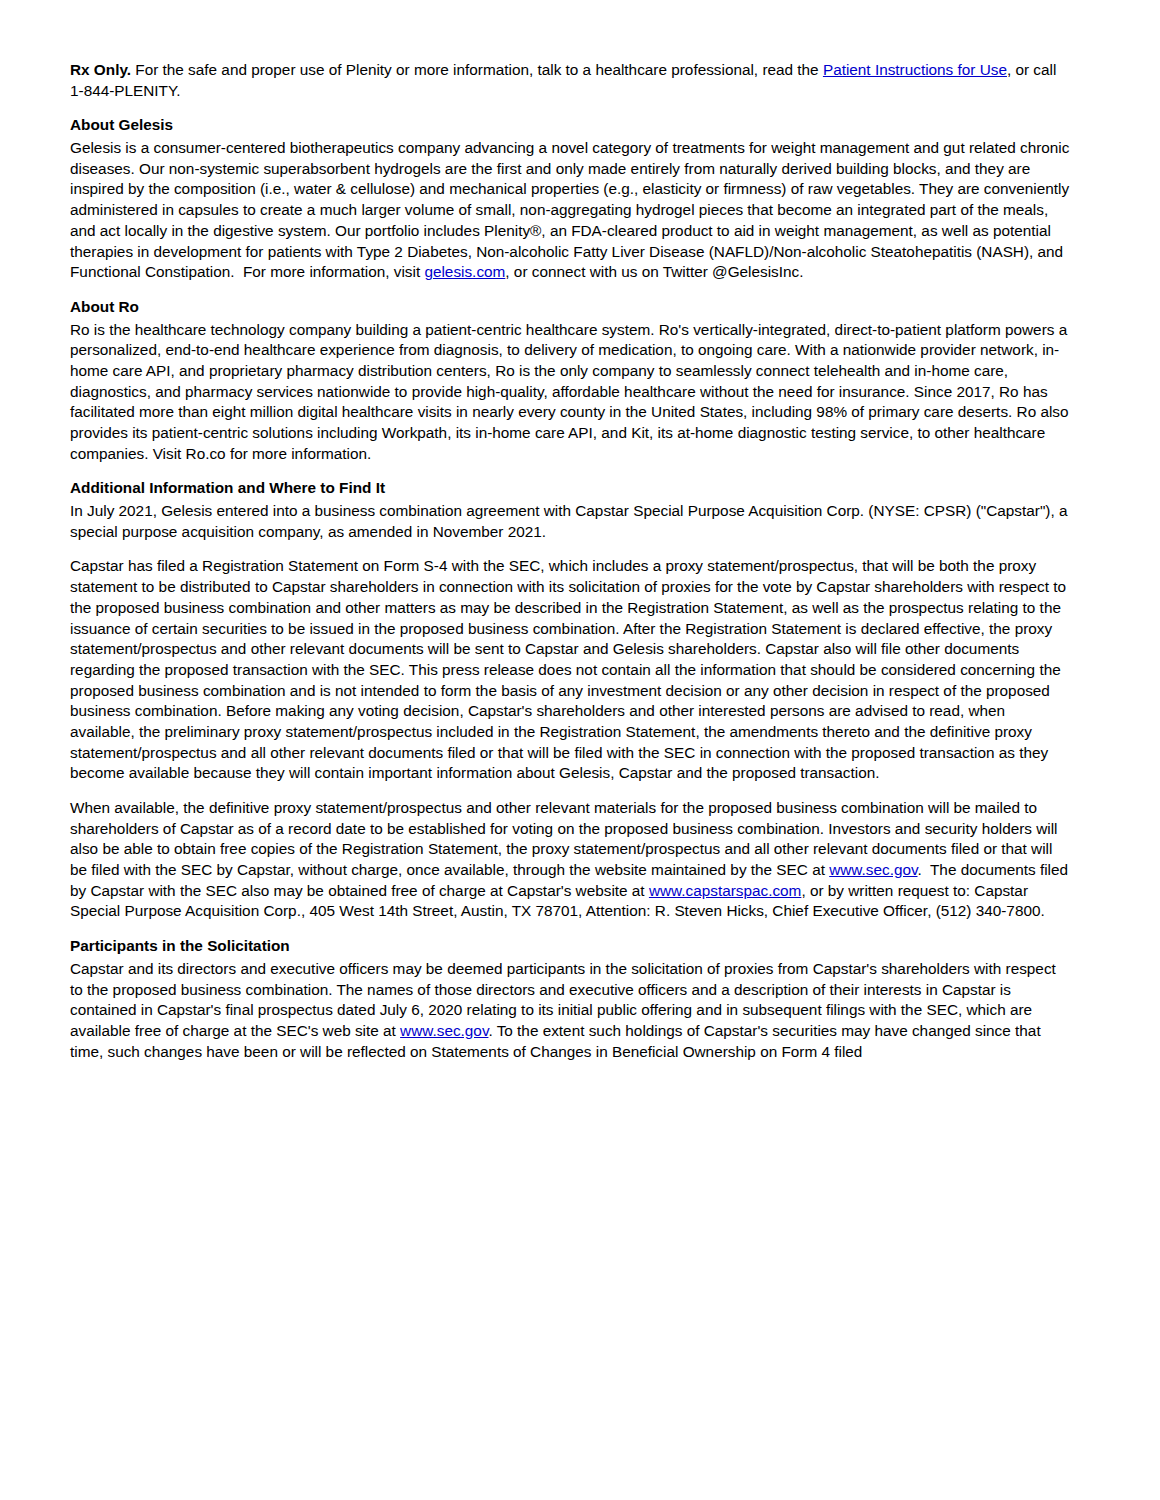Rx Only. For the safe and proper use of Plenity or more information, talk to a healthcare professional, read the Patient Instructions for Use, or call 1-844-PLENITY.
About Gelesis
Gelesis is a consumer-centered biotherapeutics company advancing a novel category of treatments for weight management and gut related chronic diseases. Our non-systemic superabsorbent hydrogels are the first and only made entirely from naturally derived building blocks, and they are inspired by the composition (i.e., water & cellulose) and mechanical properties (e.g., elasticity or firmness) of raw vegetables. They are conveniently administered in capsules to create a much larger volume of small, non-aggregating hydrogel pieces that become an integrated part of the meals, and act locally in the digestive system. Our portfolio includes Plenity®, an FDA-cleared product to aid in weight management, as well as potential therapies in development for patients with Type 2 Diabetes, Non-alcoholic Fatty Liver Disease (NAFLD)/Non-alcoholic Steatohepatitis (NASH), and Functional Constipation. For more information, visit gelesis.com, or connect with us on Twitter @GelesisInc.
About Ro
Ro is the healthcare technology company building a patient-centric healthcare system. Ro's vertically-integrated, direct-to-patient platform powers a personalized, end-to-end healthcare experience from diagnosis, to delivery of medication, to ongoing care. With a nationwide provider network, in-home care API, and proprietary pharmacy distribution centers, Ro is the only company to seamlessly connect telehealth and in-home care, diagnostics, and pharmacy services nationwide to provide high-quality, affordable healthcare without the need for insurance. Since 2017, Ro has facilitated more than eight million digital healthcare visits in nearly every county in the United States, including 98% of primary care deserts. Ro also provides its patient-centric solutions including Workpath, its in-home care API, and Kit, its at-home diagnostic testing service, to other healthcare companies. Visit Ro.co for more information.
Additional Information and Where to Find It
In July 2021, Gelesis entered into a business combination agreement with Capstar Special Purpose Acquisition Corp. (NYSE: CPSR) ("Capstar"), a special purpose acquisition company, as amended in November 2021.
Capstar has filed a Registration Statement on Form S-4 with the SEC, which includes a proxy statement/prospectus, that will be both the proxy statement to be distributed to Capstar shareholders in connection with its solicitation of proxies for the vote by Capstar shareholders with respect to the proposed business combination and other matters as may be described in the Registration Statement, as well as the prospectus relating to the issuance of certain securities to be issued in the proposed business combination. After the Registration Statement is declared effective, the proxy statement/prospectus and other relevant documents will be sent to Capstar and Gelesis shareholders. Capstar also will file other documents regarding the proposed transaction with the SEC. This press release does not contain all the information that should be considered concerning the proposed business combination and is not intended to form the basis of any investment decision or any other decision in respect of the proposed business combination. Before making any voting decision, Capstar's shareholders and other interested persons are advised to read, when available, the preliminary proxy statement/prospectus included in the Registration Statement, the amendments thereto and the definitive proxy statement/prospectus and all other relevant documents filed or that will be filed with the SEC in connection with the proposed transaction as they become available because they will contain important information about Gelesis, Capstar and the proposed transaction.
When available, the definitive proxy statement/prospectus and other relevant materials for the proposed business combination will be mailed to shareholders of Capstar as of a record date to be established for voting on the proposed business combination. Investors and security holders will also be able to obtain free copies of the Registration Statement, the proxy statement/prospectus and all other relevant documents filed or that will be filed with the SEC by Capstar, without charge, once available, through the website maintained by the SEC at www.sec.gov. The documents filed by Capstar with the SEC also may be obtained free of charge at Capstar's website at www.capstarspac.com, or by written request to: Capstar Special Purpose Acquisition Corp., 405 West 14th Street, Austin, TX 78701, Attention: R. Steven Hicks, Chief Executive Officer, (512) 340-7800.
Participants in the Solicitation
Capstar and its directors and executive officers may be deemed participants in the solicitation of proxies from Capstar's shareholders with respect to the proposed business combination. The names of those directors and executive officers and a description of their interests in Capstar is contained in Capstar's final prospectus dated July 6, 2020 relating to its initial public offering and in subsequent filings with the SEC, which are available free of charge at the SEC's web site at www.sec.gov. To the extent such holdings of Capstar's securities may have changed since that time, such changes have been or will be reflected on Statements of Changes in Beneficial Ownership on Form 4 filed